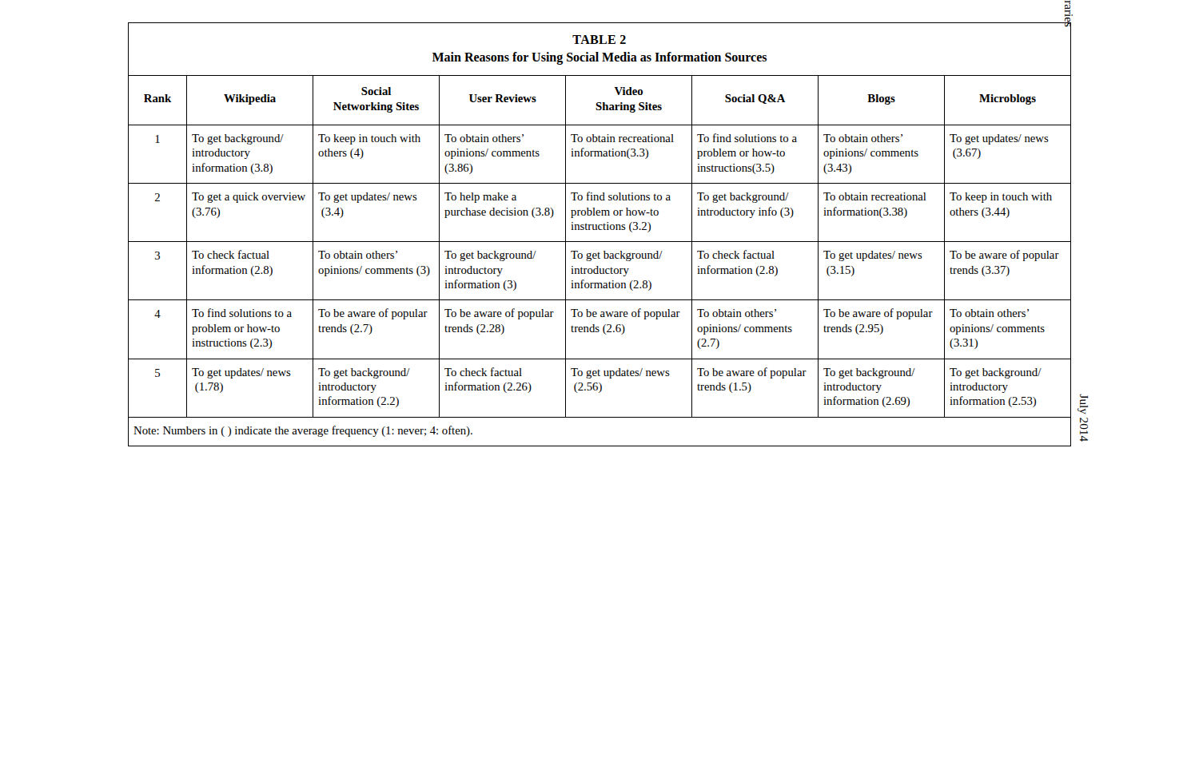448 College & Research Libraries
July 2014
TABLE 2 Main Reasons for Using Social Media as Information Sources
| Rank | Wikipedia | Social Networking Sites | User Reviews | Video Sharing Sites | Social Q&A | Blogs | Microblogs |
| --- | --- | --- | --- | --- | --- | --- | --- |
| 1 | To get background/ introductory information (3.8) | To keep in touch with others (4) | To obtain others’ opinions/ comments (3.86) | To obtain recreational information(3.3) | To find solutions to a problem or how-to instructions(3.5) | To obtain others’ opinions/ comments (3.43) | To get updates/ news (3.67) |
| 2 | To get a quick overview (3.76) | To get updates/ news (3.4) | To help make a purchase decision (3.8) | To find solutions to a problem or how-to instructions (3.2) | To get background/ introductory info (3) | To obtain recreational information(3.38) | To keep in touch with others (3.44) |
| 3 | To check factual information (2.8) | To obtain others’ opinions/ comments (3) | To get background/ introductory information (3) | To get background/ introductory information (2.8) | To check factual information (2.8) | To get updates/ news (3.15) | To be aware of popular trends (3.37) |
| 4 | To find solutions to a problem or how-to instructions (2.3) | To be aware of popular trends (2.7) | To be aware of popular trends (2.28) | To be aware of popular trends (2.6) | To obtain others’ opinions/ comments (2.7) | To be aware of popular trends (2.95) | To obtain others’ opinions/ comments (3.31) |
| 5 | To get updates/ news (1.78) | To get background/ introductory information (2.2) | To check factual information (2.26) | To get updates/ news (2.56) | To be aware of popular trends (1.5) | To get background/ introductory information (2.69) | To get background/ introductory information (2.53) |
| Note: Numbers in ( ) indicate the average frequency (1: never; 4: often). |